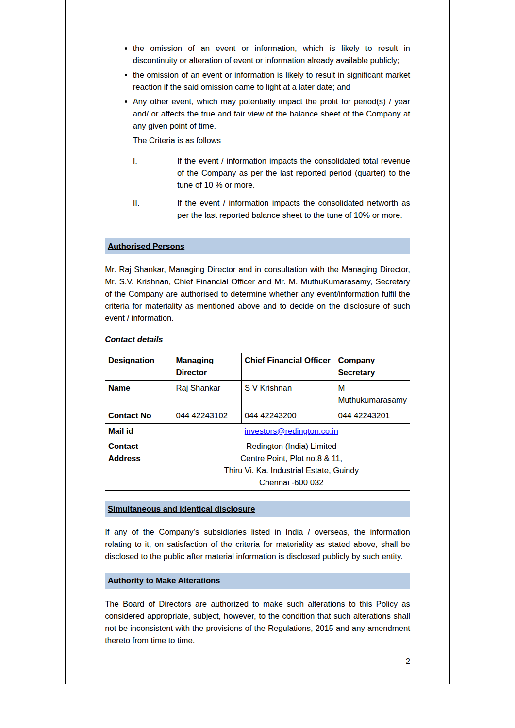the omission of an event or information, which is likely to result in discontinuity or alteration of event or information already available publicly;
the omission of an event or information is likely to result in significant market reaction if the said omission came to light at a later date; and
Any other event, which may potentially impact the profit for period(s) / year and/ or affects the true and fair view of the balance sheet of the Company at any given point of time.
The Criteria is as follows
| I. | If the event / information impacts the consolidated total revenue of the Company as per the last reported period (quarter) to the tune of 10 % or more. |
| II. | If the event / information impacts the consolidated networth as per the last reported balance sheet to the tune of 10% or more. |
Authorised Persons
Mr. Raj Shankar, Managing Director and in consultation with the Managing Director, Mr. S.V. Krishnan, Chief Financial Officer and Mr. M. MuthuKumarasamy, Secretary of the Company are authorised to determine whether any event/information fulfil the criteria for materiality as mentioned above and to decide on the disclosure of such event / information.
Contact details
| Designation | Managing Director | Chief Financial Officer | Company Secretary |
| Name | Raj Shankar | S V Krishnan | M Muthukumarasamy |
| Contact No | 044 42243102 | 044 42243200 | 044 42243201 |
| Mail id | investors@redington.co.in |
| Contact Address | Redington (India) Limited Centre Point, Plot no.8 & 11, Thiru Vi. Ka. Industrial Estate, Guindy Chennai -600 032 |
Simultaneous and identical disclosure
If any of the Company’s subsidiaries listed in India / overseas, the information relating to it, on satisfaction of the criteria for materiality as stated above, shall be disclosed to the public after material information is disclosed publicly by such entity.
Authority to Make Alterations
The Board of Directors are authorized to make such alterations to this Policy as considered appropriate, subject, however, to the condition that such alterations shall not be inconsistent with the provisions of the Regulations, 2015 and any amendment thereto from time to time.
2